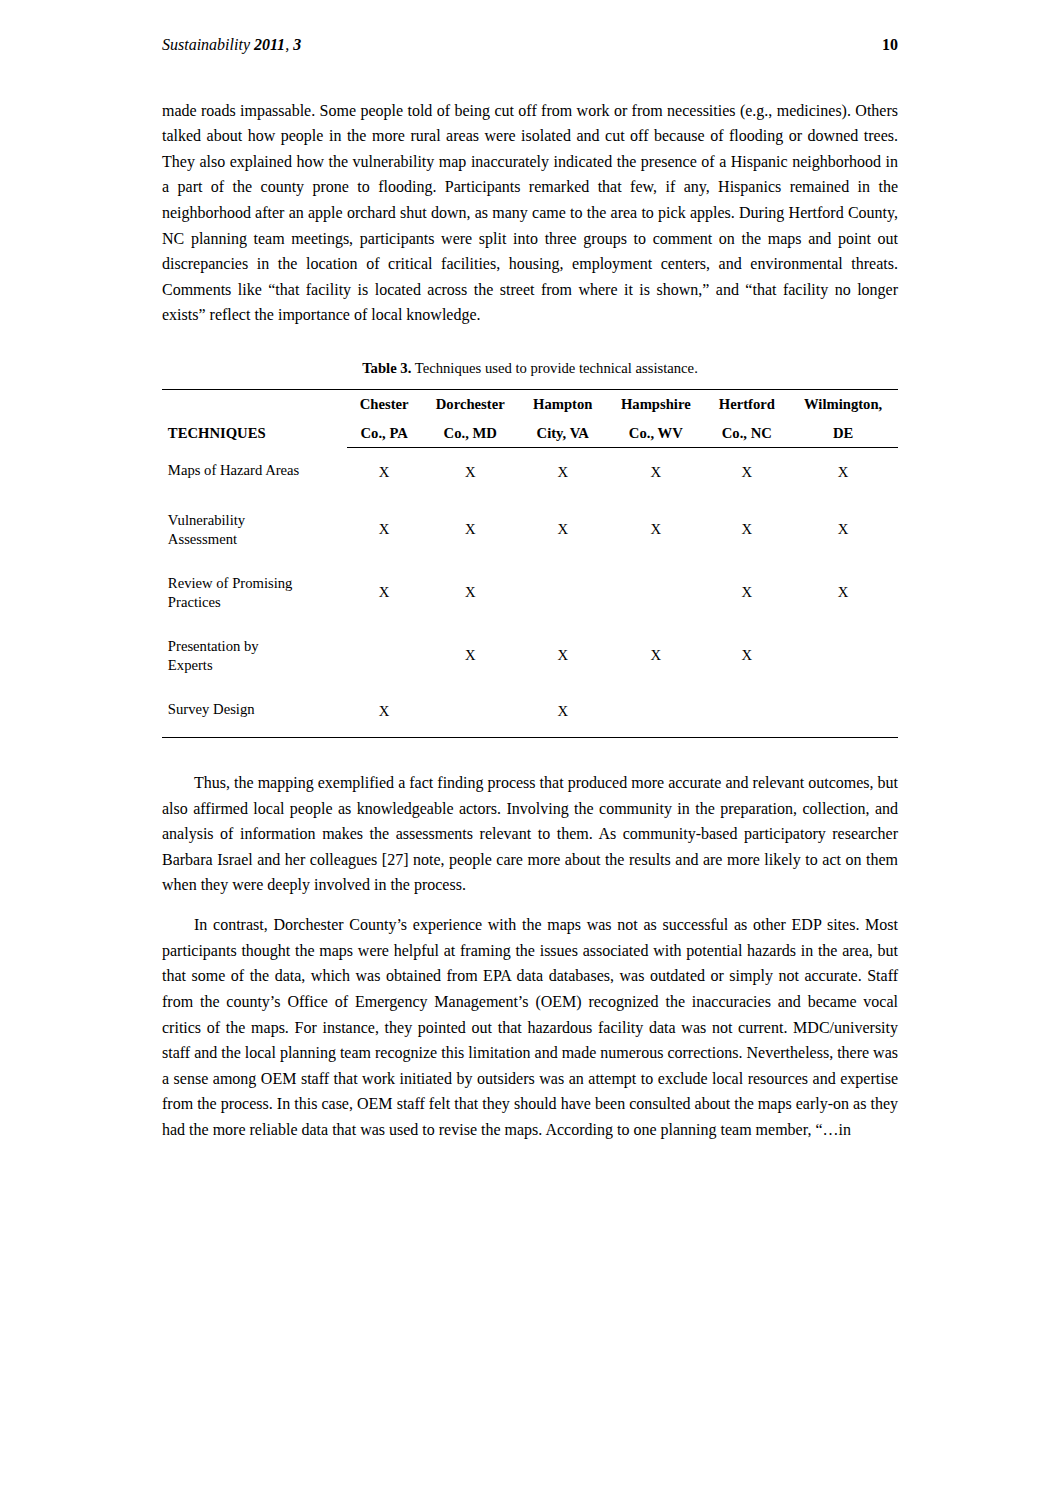Sustainability 2011, 3 10
made roads impassable. Some people told of being cut off from work or from necessities (e.g., medicines). Others talked about how people in the more rural areas were isolated and cut off because of flooding or downed trees. They also explained how the vulnerability map inaccurately indicated the presence of a Hispanic neighborhood in a part of the county prone to flooding. Participants remarked that few, if any, Hispanics remained in the neighborhood after an apple orchard shut down, as many came to the area to pick apples. During Hertford County, NC planning team meetings, participants were split into three groups to comment on the maps and point out discrepancies in the location of critical facilities, housing, employment centers, and environmental threats. Comments like “that facility is located across the street from where it is shown,” and “that facility no longer exists” reflect the importance of local knowledge.
Table 3. Techniques used to provide technical assistance.
| TECHNIQUES | Chester | Dorchester | Hampton | Hampshire | Hertford | Wilmington, |
| --- | --- | --- | --- | --- | --- | --- |
| Co., PA | Co., MD | City, VA | Co., WV | Co., NC | DE |
| Maps of Hazard Areas | X | X | X | X | X | X |
| Vulnerability Assessment | X | X | X | X | X | X |
| Review of Promising Practices | X | X | | | X | X |
| Presentation by Experts | | X | X | X | X | |
| Survey Design | X | | X | | | |
Thus, the mapping exemplified a fact finding process that produced more accurate and relevant outcomes, but also affirmed local people as knowledgeable actors. Involving the community in the preparation, collection, and analysis of information makes the assessments relevant to them. As community-based participatory researcher Barbara Israel and her colleagues [27] note, people care more about the results and are more likely to act on them when they were deeply involved in the process.
In contrast, Dorchester County’s experience with the maps was not as successful as other EDP sites. Most participants thought the maps were helpful at framing the issues associated with potential hazards in the area, but that some of the data, which was obtained from EPA data databases, was outdated or simply not accurate. Staff from the county’s Office of Emergency Management’s (OEM) recognized the inaccuracies and became vocal critics of the maps. For instance, they pointed out that hazardous facility data was not current. MDC/university staff and the local planning team recognize this limitation and made numerous corrections. Nevertheless, there was a sense among OEM staff that work initiated by outsiders was an attempt to exclude local resources and expertise from the process. In this case, OEM staff felt that they should have been consulted about the maps early-on as they had the more reliable data that was used to revise the maps. According to one planning team member, “…in